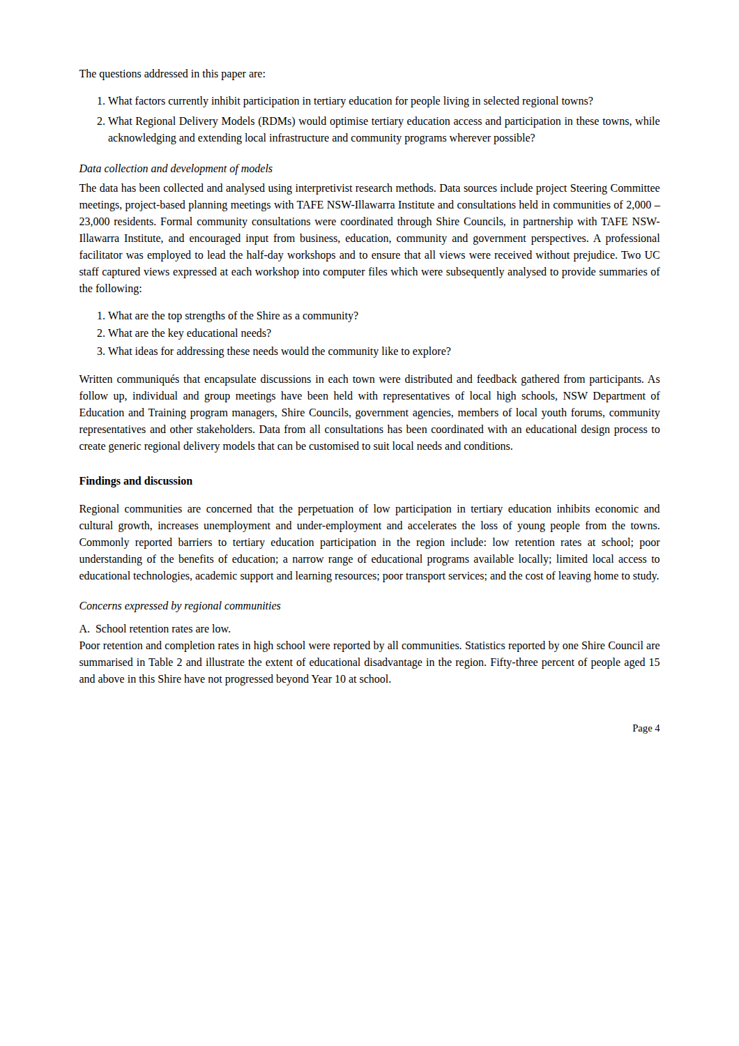The questions addressed in this paper are:
What factors currently inhibit participation in tertiary education for people living in selected regional towns?
What Regional Delivery Models (RDMs) would optimise tertiary education access and participation in these towns, while acknowledging and extending local infrastructure and community programs wherever possible?
Data collection and development of models
The data has been collected and analysed using interpretivist research methods. Data sources include project Steering Committee meetings, project-based planning meetings with TAFE NSW-Illawarra Institute and consultations held in communities of 2,000 – 23,000 residents. Formal community consultations were coordinated through Shire Councils, in partnership with TAFE NSW-Illawarra Institute, and encouraged input from business, education, community and government perspectives. A professional facilitator was employed to lead the half-day workshops and to ensure that all views were received without prejudice. Two UC staff captured views expressed at each workshop into computer files which were subsequently analysed to provide summaries of the following:
What are the top strengths of the Shire as a community?
What are the key educational needs?
What ideas for addressing these needs would the community like to explore?
Written communiqués that encapsulate discussions in each town were distributed and feedback gathered from participants. As follow up, individual and group meetings have been held with representatives of local high schools, NSW Department of Education and Training program managers, Shire Councils, government agencies, members of local youth forums, community representatives and other stakeholders. Data from all consultations has been coordinated with an educational design process to create generic regional delivery models that can be customised to suit local needs and conditions.
Findings and discussion
Regional communities are concerned that the perpetuation of low participation in tertiary education inhibits economic and cultural growth, increases unemployment and under-employment and accelerates the loss of young people from the towns. Commonly reported barriers to tertiary education participation in the region include: low retention rates at school; poor understanding of the benefits of education; a narrow range of educational programs available locally; limited local access to educational technologies, academic support and learning resources; poor transport services; and the cost of leaving home to study.
Concerns expressed by regional communities
A. School retention rates are low.
Poor retention and completion rates in high school were reported by all communities. Statistics reported by one Shire Council are summarised in Table 2 and illustrate the extent of educational disadvantage in the region. Fifty-three percent of people aged 15 and above in this Shire have not progressed beyond Year 10 at school.
Page 4